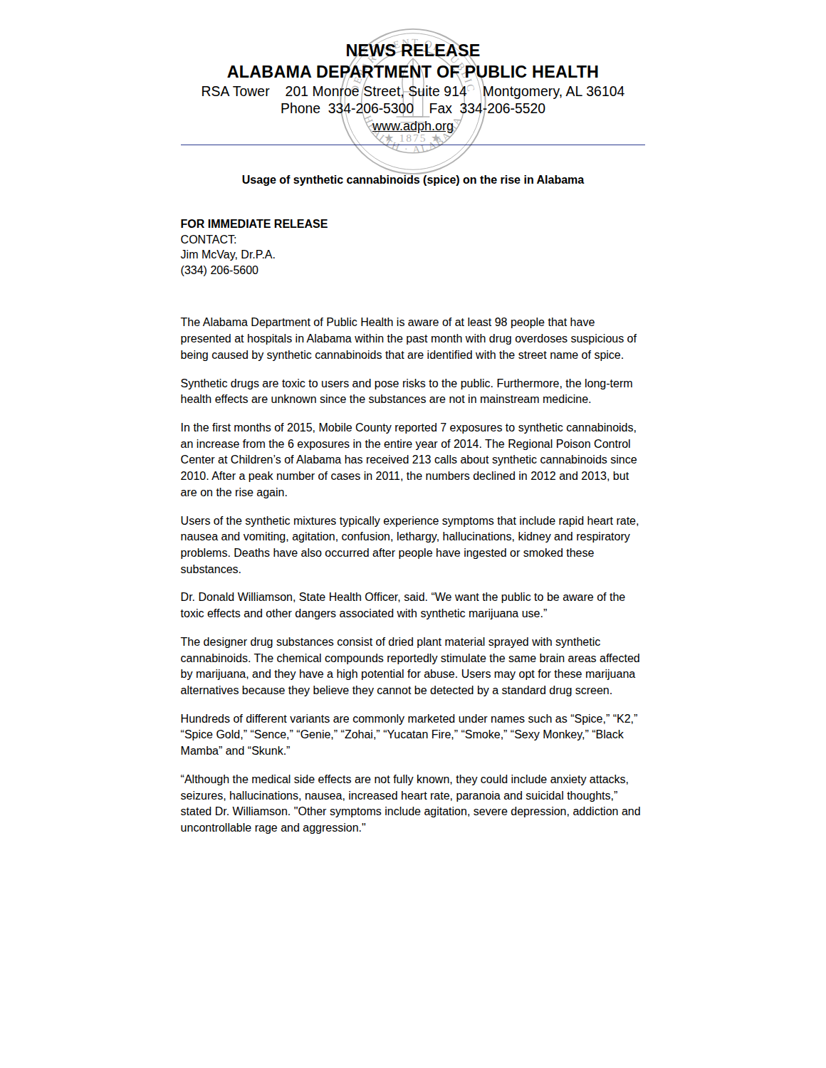DEPARTMENT OF PUBLIC HEALTH · ALABAMA ★ 1875 ★
NEWS RELEASE
ALABAMA DEPARTMENT OF PUBLIC HEALTH
RSA Tower 201 Monroe Street, Suite 914 Montgomery, AL 36104
Phone 334-206-5300 Fax 334-206-5520
www.adph.org
Usage of synthetic cannabinoids (spice) on the rise in Alabama
FOR IMMEDIATE RELEASE
CONTACT:
Jim McVay, Dr.P.A.
(334) 206-5600
The Alabama Department of Public Health is aware of at least 98 people that have presented at hospitals in Alabama within the past month with drug overdoses suspicious of being caused by synthetic cannabinoids that are identified with the street name of spice.
Synthetic drugs are toxic to users and pose risks to the public. Furthermore, the long-term health effects are unknown since the substances are not in mainstream medicine.
In the first months of 2015, Mobile County reported 7 exposures to synthetic cannabinoids, an increase from the 6 exposures in the entire year of 2014. The Regional Poison Control Center at Children’s of Alabama has received 213 calls about synthetic cannabinoids since 2010. After a peak number of cases in 2011, the numbers declined in 2012 and 2013, but are on the rise again.
Users of the synthetic mixtures typically experience symptoms that include rapid heart rate, nausea and vomiting, agitation, confusion, lethargy, hallucinations, kidney and respiratory problems. Deaths have also occurred after people have ingested or smoked these substances.
Dr. Donald Williamson, State Health Officer, said. “We want the public to be aware of the toxic effects and other dangers associated with synthetic marijuana use.”
The designer drug substances consist of dried plant material sprayed with synthetic cannabinoids. The chemical compounds reportedly stimulate the same brain areas affected by marijuana, and they have a high potential for abuse. Users may opt for these marijuana alternatives because they believe they cannot be detected by a standard drug screen.
Hundreds of different variants are commonly marketed under names such as “Spice,” “K2,” “Spice Gold,” “Sence,” “Genie,” “Zohai,” “Yucatan Fire,” “Smoke,” “Sexy Monkey,” “Black Mamba” and “Skunk.”
“Although the medical side effects are not fully known, they could include anxiety attacks, seizures, hallucinations, nausea, increased heart rate, paranoia and suicidal thoughts,” stated Dr. Williamson. "Other symptoms include agitation, severe depression, addiction and uncontrollable rage and aggression."